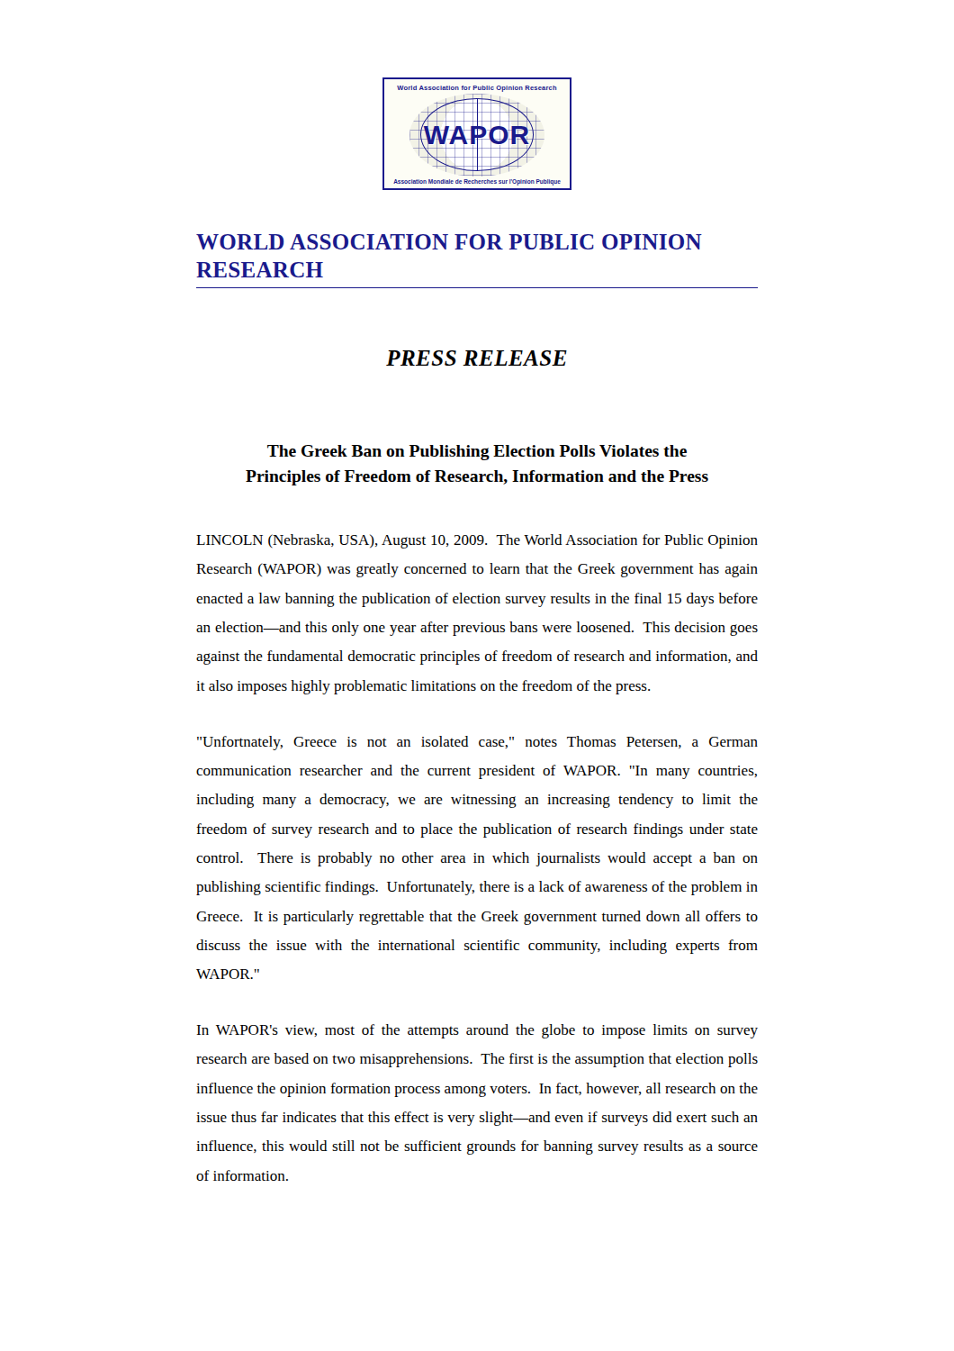World Association for Public Opinion Research
WAPOR
Association Mondiale de Recherches sur l'Opinion Publique
WORLD ASSOCIATION FOR PUBLIC OPINION RESEARCH
PRESS RELEASE
The Greek Ban on Publishing Election Polls Violates the
Principles of Freedom of Research, Information and the Press
LINCOLN (Nebraska, USA), August 10, 2009. The World Association for Public Opinion Research (WAPOR) was greatly concerned to learn that the Greek government has again enacted a law banning the publication of election survey results in the final 15 days before an election—and this only one year after previous bans were loosened. This decision goes against the fundamental democratic principles of freedom of research and information, and it also imposes highly problematic limitations on the freedom of the press.
"Unfortnately, Greece is not an isolated case," notes Thomas Petersen, a German communication researcher and the current president of WAPOR. "In many countries, including many a democracy, we are witnessing an increasing tendency to limit the freedom of survey research and to place the publication of research findings under state control. There is probably no other area in which journalists would accept a ban on publishing scientific findings. Unfortunately, there is a lack of awareness of the problem in Greece. It is particularly regrettable that the Greek government turned down all offers to discuss the issue with the international scientific community, including experts from WAPOR."
In WAPOR's view, most of the attempts around the globe to impose limits on survey research are based on two misapprehensions. The first is the assumption that election polls influence the opinion formation process among voters. In fact, however, all research on the issue thus far indicates that this effect is very slight—and even if surveys did exert such an influence, this would still not be sufficient grounds for banning survey results as a source of information.